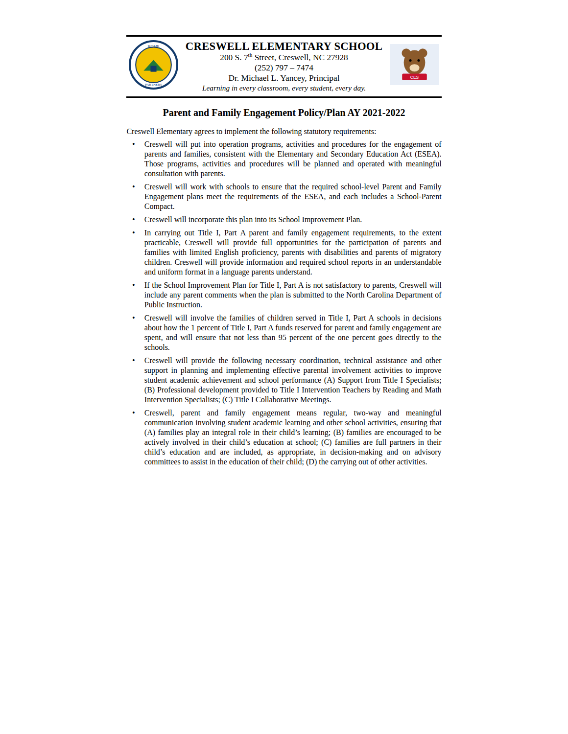| | CRESWELL ELEMENTARY SCHOOL 200 S. 7 th Street, Creswell, NC 27928 (252) 797 – 7474 Dr. Michael L. Yancey, Principal Learning in every classroom, every student, every day. | |
Parent and Family Engagement Policy/Plan AY 2021-2022
Creswell Elementary agrees to implement the following statutory requirements:
Creswell will put into operation programs, activities and procedures for the engagement of parents and families, consistent with the Elementary and Secondary Education Act (ESEA). Those programs, activities and procedures will be planned and operated with meaningful consultation with parents.
Creswell will work with schools to ensure that the required school-level Parent and Family Engagement plans meet the requirements of the ESEA, and each includes a School-Parent Compact.
Creswell will incorporate this plan into its School Improvement Plan.
In carrying out Title I, Part A parent and family engagement requirements, to the extent practicable, Creswell will provide full opportunities for the participation of parents and families with limited English proficiency, parents with disabilities and parents of migratory children. Creswell will provide information and required school reports in an understandable and uniform format in a language parents understand.
If the School Improvement Plan for Title I, Part A is not satisfactory to parents, Creswell will include any parent comments when the plan is submitted to the North Carolina Department of Public Instruction.
Creswell will involve the families of children served in Title I, Part A schools in decisions about how the 1 percent of Title I, Part A funds reserved for parent and family engagement are spent, and will ensure that not less than 95 percent of the one percent goes directly to the schools.
Creswell will provide the following necessary coordination, technical assistance and other support in planning and implementing effective parental involvement activities to improve student academic achievement and school performance (A) Support from Title I Specialists; (B) Professional development provided to Title I Intervention Teachers by Reading and Math Intervention Specialists; (C) Title I Collaborative Meetings.
Creswell, parent and family engagement means regular, two-way and meaningful communication involving student academic learning and other school activities, ensuring that (A) families play an integral role in their child’s learning; (B) families are encouraged to be actively involved in their child’s education at school; (C) families are full partners in their child’s education and are included, as appropriate, in decision-making and on advisory committees to assist in the education of their child; (D) the carrying out of other activities.